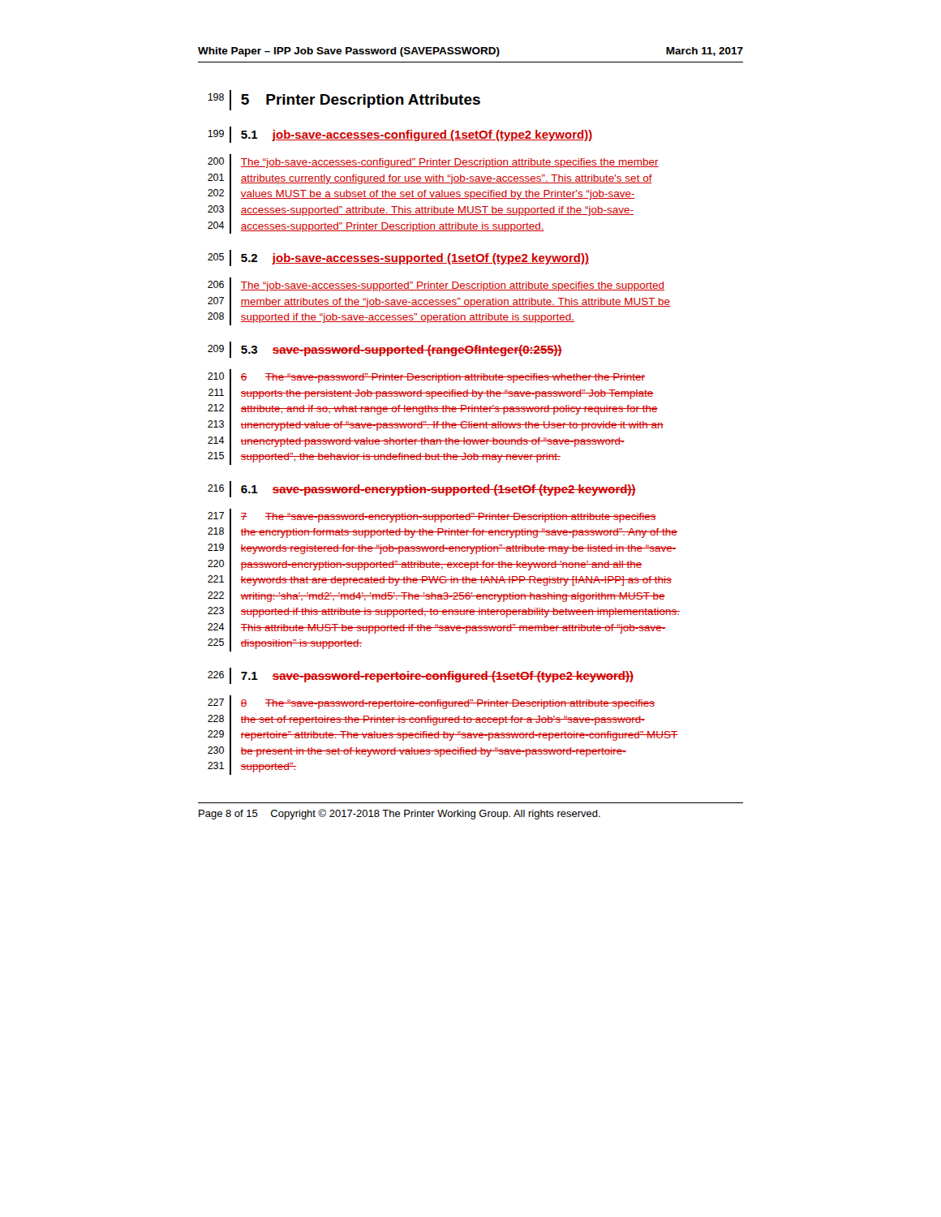White Paper – IPP Job Save Password (SAVEPASSWORD) March 11, 2017
198
5 Printer Description Attributes
199
5.1 job-save-accesses-configured (1setOf (type2 keyword))
200
The “job-save-accesses-configured” Printer Description attribute specifies the member
201
attributes currently configured for use with “job-save-accesses”. This attribute's set of
202
values MUST be a subset of the set of values specified by the Printer's “job-save-
203
accesses-supported” attribute. This attribute MUST be supported if the “job-save-
204
accesses-supported” Printer Description attribute is supported.
205
5.2 job-save-accesses-supported (1setOf (type2 keyword))
206
The “job-save-accesses-supported” Printer Description attribute specifies the supported
207
member attributes of the “job-save-accesses” operation attribute. This attribute MUST be
208
supported if the “job-save-accesses” operation attribute is supported.
209
5.3 save-password-supported (rangeOfInteger(0:255))
210
6 The “save-password” Printer Description attribute specifies whether the Printer
211
supports the persistent Job password specified by the “save-password” Job Template
212
attribute, and if so, what range of lengths the Printer's password policy requires for the
213
unencrypted value of “save-password”. If the Client allows the User to provide it with an
214
unencrypted password value shorter than the lower bounds of “save-password-
215
supported”, the behavior is undefined but the Job may never print.
216
6.1 save-password-encryption-supported (1setOf (type2 keyword))
217
7 The “save-password-encryption-supported” Printer Description attribute specifies
218
the encryption formats supported by the Printer for encrypting “save-password”. Any of the
219
keywords registered for the “job-password-encryption” attribute may be listed in the “save-
220
password-encryption-supported” attribute, except for the keyword 'none' and all the
221
keywords that are deprecated by the PWG in the IANA IPP Registry [IANA-IPP] as of this
222
writing: 'sha', 'md2', 'md4', 'md5'. The 'sha3-256' encryption hashing algorithm MUST be
223
supported if this attribute is supported, to ensure interoperability between implementations.
224
This attribute MUST be supported if the “save-password” member attribute of “job-save-
225
disposition” is supported.
226
7.1 save-password-repertoire-configured (1setOf (type2 keyword))
227
8 The “save-password-repertoire-configured” Printer Description attribute specifies
228
the set of repertoires the Printer is configured to accept for a Job's “save-password-
229
repertoire” attribute. The values specified by “save-password-repertoire-configured” MUST
230
be present in the set of keyword values specified by “save-password-repertoire-
231
supported”.
Page 8 of 15 Copyright © 2017-2018 The Printer Working Group. All rights reserved.